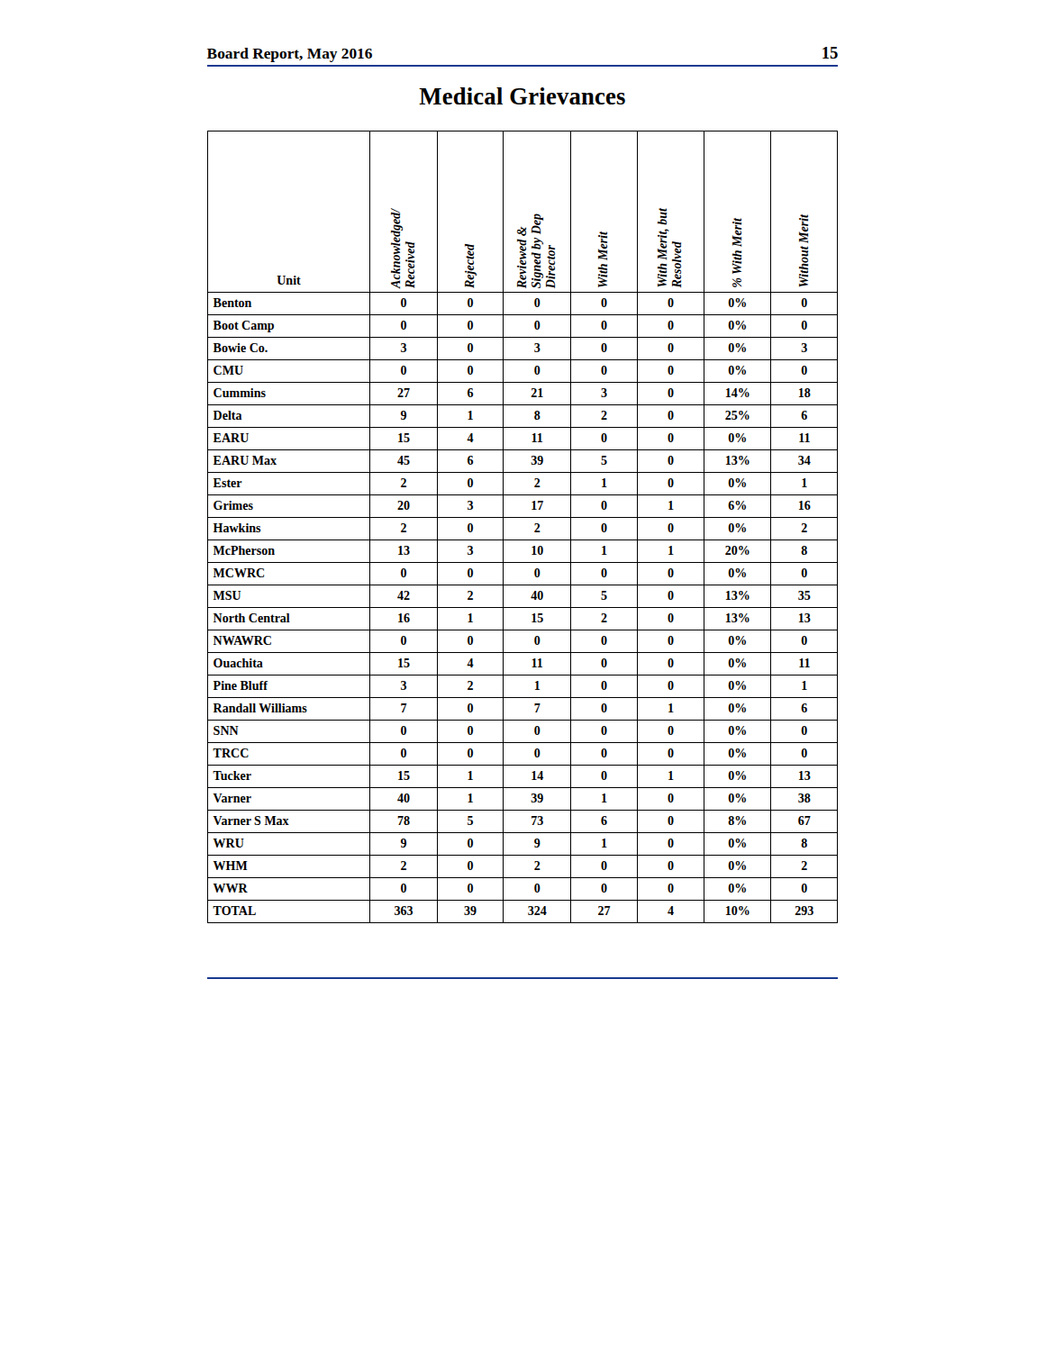Board Report, May 2016 15
Medical Grievances
| Unit | Acknowledged/ Received | Rejected | Reviewed & Signed by Dep Director | With Merit | With Merit, but Resolved | % With Merit | Without Merit |
| --- | --- | --- | --- | --- | --- | --- | --- |
| Benton | 0 | 0 | 0 | 0 | 0 | 0% | 0 |
| Boot Camp | 0 | 0 | 0 | 0 | 0 | 0% | 0 |
| Bowie Co. | 3 | 0 | 3 | 0 | 0 | 0% | 3 |
| CMU | 0 | 0 | 0 | 0 | 0 | 0% | 0 |
| Cummins | 27 | 6 | 21 | 3 | 0 | 14% | 18 |
| Delta | 9 | 1 | 8 | 2 | 0 | 25% | 6 |
| EARU | 15 | 4 | 11 | 0 | 0 | 0% | 11 |
| EARU Max | 45 | 6 | 39 | 5 | 0 | 13% | 34 |
| Ester | 2 | 0 | 2 | 1 | 0 | 0% | 1 |
| Grimes | 20 | 3 | 17 | 0 | 1 | 6% | 16 |
| Hawkins | 2 | 0 | 2 | 0 | 0 | 0% | 2 |
| McPherson | 13 | 3 | 10 | 1 | 1 | 20% | 8 |
| MCWRC | 0 | 0 | 0 | 0 | 0 | 0% | 0 |
| MSU | 42 | 2 | 40 | 5 | 0 | 13% | 35 |
| North Central | 16 | 1 | 15 | 2 | 0 | 13% | 13 |
| NWAWRC | 0 | 0 | 0 | 0 | 0 | 0% | 0 |
| Ouachita | 15 | 4 | 11 | 0 | 0 | 0% | 11 |
| Pine Bluff | 3 | 2 | 1 | 0 | 0 | 0% | 1 |
| Randall Williams | 7 | 0 | 7 | 0 | 1 | 0% | 6 |
| SNN | 0 | 0 | 0 | 0 | 0 | 0% | 0 |
| TRCC | 0 | 0 | 0 | 0 | 0 | 0% | 0 |
| Tucker | 15 | 1 | 14 | 0 | 1 | 0% | 13 |
| Varner | 40 | 1 | 39 | 1 | 0 | 0% | 38 |
| Varner S Max | 78 | 5 | 73 | 6 | 0 | 8% | 67 |
| WRU | 9 | 0 | 9 | 1 | 0 | 0% | 8 |
| WHM | 2 | 0 | 2 | 0 | 0 | 0% | 2 |
| WWR | 0 | 0 | 0 | 0 | 0 | 0% | 0 |
| TOTAL | 363 | 39 | 324 | 27 | 4 | 10% | 293 |